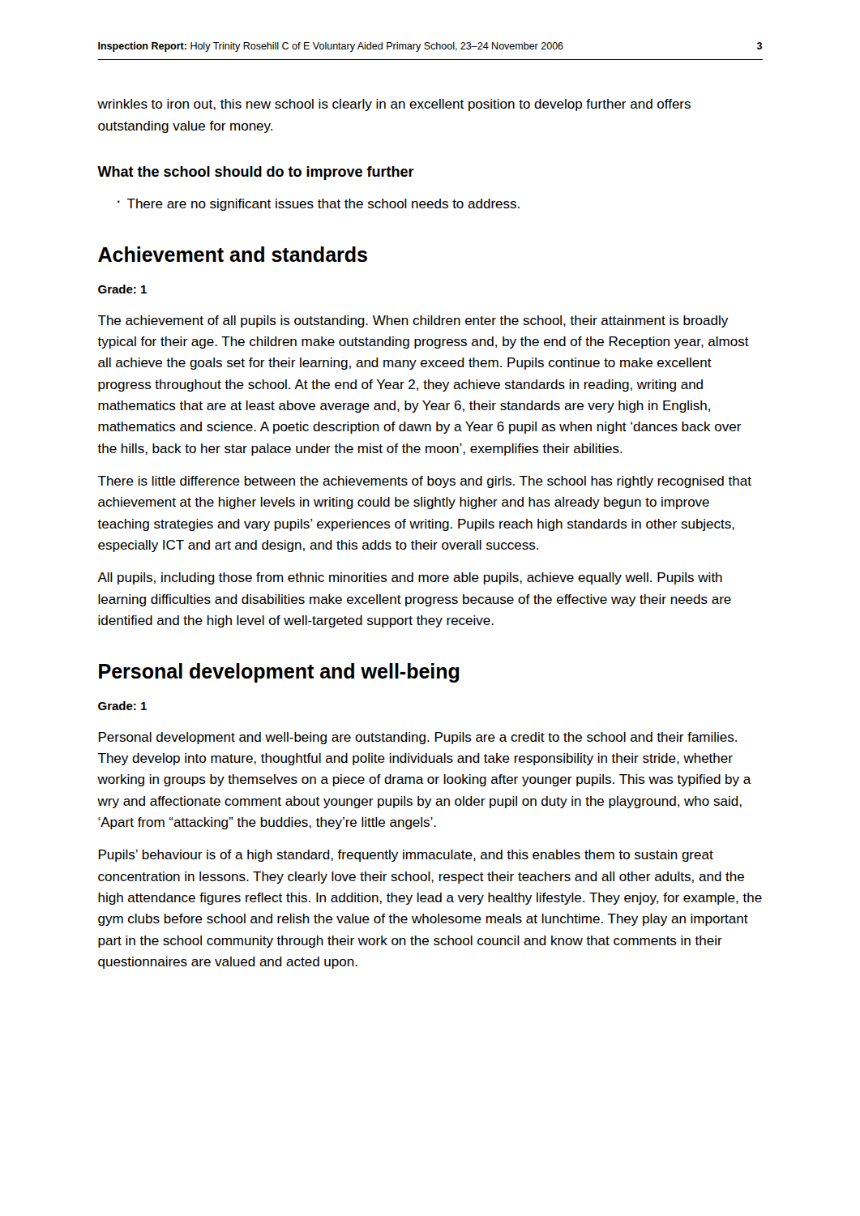Inspection Report: Holy Trinity Rosehill C of E Voluntary Aided Primary School, 23–24 November 2006
3
wrinkles to iron out, this new school is clearly in an excellent position to develop further and offers outstanding value for money.
What the school should do to improve further
There are no significant issues that the school needs to address.
Achievement and standards
Grade: 1
The achievement of all pupils is outstanding. When children enter the school, their attainment is broadly typical for their age. The children make outstanding progress and, by the end of the Reception year, almost all achieve the goals set for their learning, and many exceed them. Pupils continue to make excellent progress throughout the school. At the end of Year 2, they achieve standards in reading, writing and mathematics that are at least above average and, by Year 6, their standards are very high in English, mathematics and science. A poetic description of dawn by a Year 6 pupil as when night ‘dances back over the hills, back to her star palace under the mist of the moon’, exemplifies their abilities.
There is little difference between the achievements of boys and girls. The school has rightly recognised that achievement at the higher levels in writing could be slightly higher and has already begun to improve teaching strategies and vary pupils’ experiences of writing. Pupils reach high standards in other subjects, especially ICT and art and design, and this adds to their overall success.
All pupils, including those from ethnic minorities and more able pupils, achieve equally well. Pupils with learning difficulties and disabilities make excellent progress because of the effective way their needs are identified and the high level of well-targeted support they receive.
Personal development and well-being
Grade: 1
Personal development and well-being are outstanding. Pupils are a credit to the school and their families. They develop into mature, thoughtful and polite individuals and take responsibility in their stride, whether working in groups by themselves on a piece of drama or looking after younger pupils. This was typified by a wry and affectionate comment about younger pupils by an older pupil on duty in the playground, who said, ‘Apart from “attacking” the buddies, they’re little angels’.
Pupils’ behaviour is of a high standard, frequently immaculate, and this enables them to sustain great concentration in lessons. They clearly love their school, respect their teachers and all other adults, and the high attendance figures reflect this. In addition, they lead a very healthy lifestyle. They enjoy, for example, the gym clubs before school and relish the value of the wholesome meals at lunchtime. They play an important part in the school community through their work on the school council and know that comments in their questionnaires are valued and acted upon.